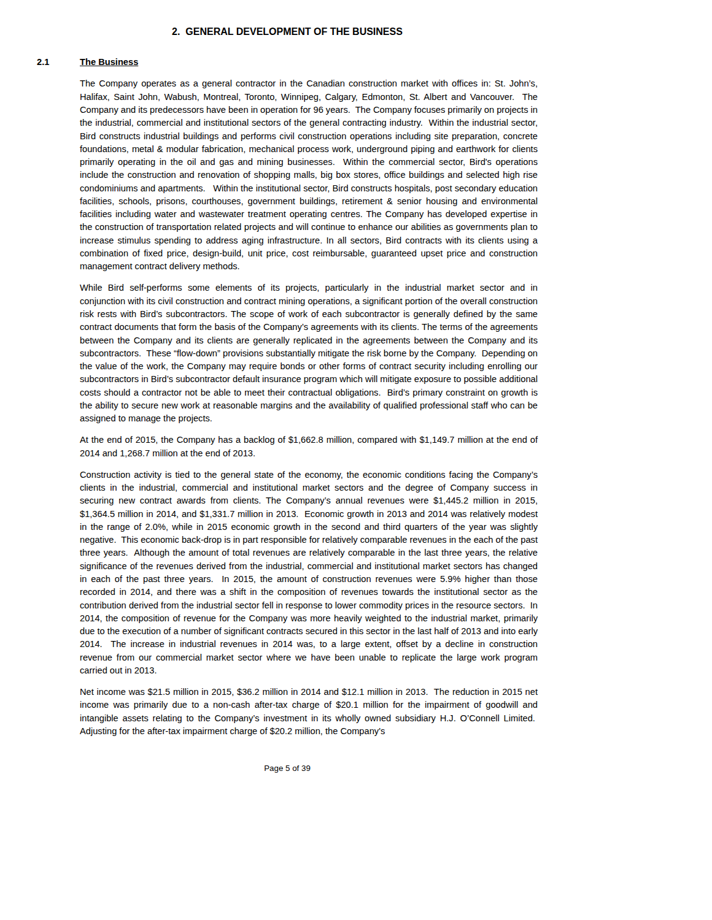2. GENERAL DEVELOPMENT OF THE BUSINESS
2.1
The Business
The Company operates as a general contractor in the Canadian construction market with offices in: St. John’s, Halifax, Saint John, Wabush, Montreal, Toronto, Winnipeg, Calgary, Edmonton, St. Albert and Vancouver. The Company and its predecessors have been in operation for 96 years. The Company focuses primarily on projects in the industrial, commercial and institutional sectors of the general contracting industry. Within the industrial sector, Bird constructs industrial buildings and performs civil construction operations including site preparation, concrete foundations, metal & modular fabrication, mechanical process work, underground piping and earthwork for clients primarily operating in the oil and gas and mining businesses. Within the commercial sector, Bird's operations include the construction and renovation of shopping malls, big box stores, office buildings and selected high rise condominiums and apartments. Within the institutional sector, Bird constructs hospitals, post secondary education facilities, schools, prisons, courthouses, government buildings, retirement & senior housing and environmental facilities including water and wastewater treatment operating centres. The Company has developed expertise in the construction of transportation related projects and will continue to enhance our abilities as governments plan to increase stimulus spending to address aging infrastructure. In all sectors, Bird contracts with its clients using a combination of fixed price, design-build, unit price, cost reimbursable, guaranteed upset price and construction management contract delivery methods.
While Bird self-performs some elements of its projects, particularly in the industrial market sector and in conjunction with its civil construction and contract mining operations, a significant portion of the overall construction risk rests with Bird’s subcontractors. The scope of work of each subcontractor is generally defined by the same contract documents that form the basis of the Company’s agreements with its clients. The terms of the agreements between the Company and its clients are generally replicated in the agreements between the Company and its subcontractors. These “flow-down” provisions substantially mitigate the risk borne by the Company. Depending on the value of the work, the Company may require bonds or other forms of contract security including enrolling our subcontractors in Bird’s subcontractor default insurance program which will mitigate exposure to possible additional costs should a contractor not be able to meet their contractual obligations. Bird’s primary constraint on growth is the ability to secure new work at reasonable margins and the availability of qualified professional staff who can be assigned to manage the projects.
At the end of 2015, the Company has a backlog of $1,662.8 million, compared with $1,149.7 million at the end of 2014 and 1,268.7 million at the end of 2013.
Construction activity is tied to the general state of the economy, the economic conditions facing the Company’s clients in the industrial, commercial and institutional market sectors and the degree of Company success in securing new contract awards from clients. The Company’s annual revenues were $1,445.2 million in 2015, $1,364.5 million in 2014, and $1,331.7 million in 2013. Economic growth in 2013 and 2014 was relatively modest in the range of 2.0%, while in 2015 economic growth in the second and third quarters of the year was slightly negative. This economic back-drop is in part responsible for relatively comparable revenues in the each of the past three years. Although the amount of total revenues are relatively comparable in the last three years, the relative significance of the revenues derived from the industrial, commercial and institutional market sectors has changed in each of the past three years. In 2015, the amount of construction revenues were 5.9% higher than those recorded in 2014, and there was a shift in the composition of revenues towards the institutional sector as the contribution derived from the industrial sector fell in response to lower commodity prices in the resource sectors. In 2014, the composition of revenue for the Company was more heavily weighted to the industrial market, primarily due to the execution of a number of significant contracts secured in this sector in the last half of 2013 and into early 2014. The increase in industrial revenues in 2014 was, to a large extent, offset by a decline in construction revenue from our commercial market sector where we have been unable to replicate the large work program carried out in 2013.
Net income was $21.5 million in 2015, $36.2 million in 2014 and $12.1 million in 2013. The reduction in 2015 net income was primarily due to a non-cash after-tax charge of $20.1 million for the impairment of goodwill and intangible assets relating to the Company’s investment in its wholly owned subsidiary H.J. O’Connell Limited. Adjusting for the after-tax impairment charge of $20.2 million, the Company's
Page 5 of 39